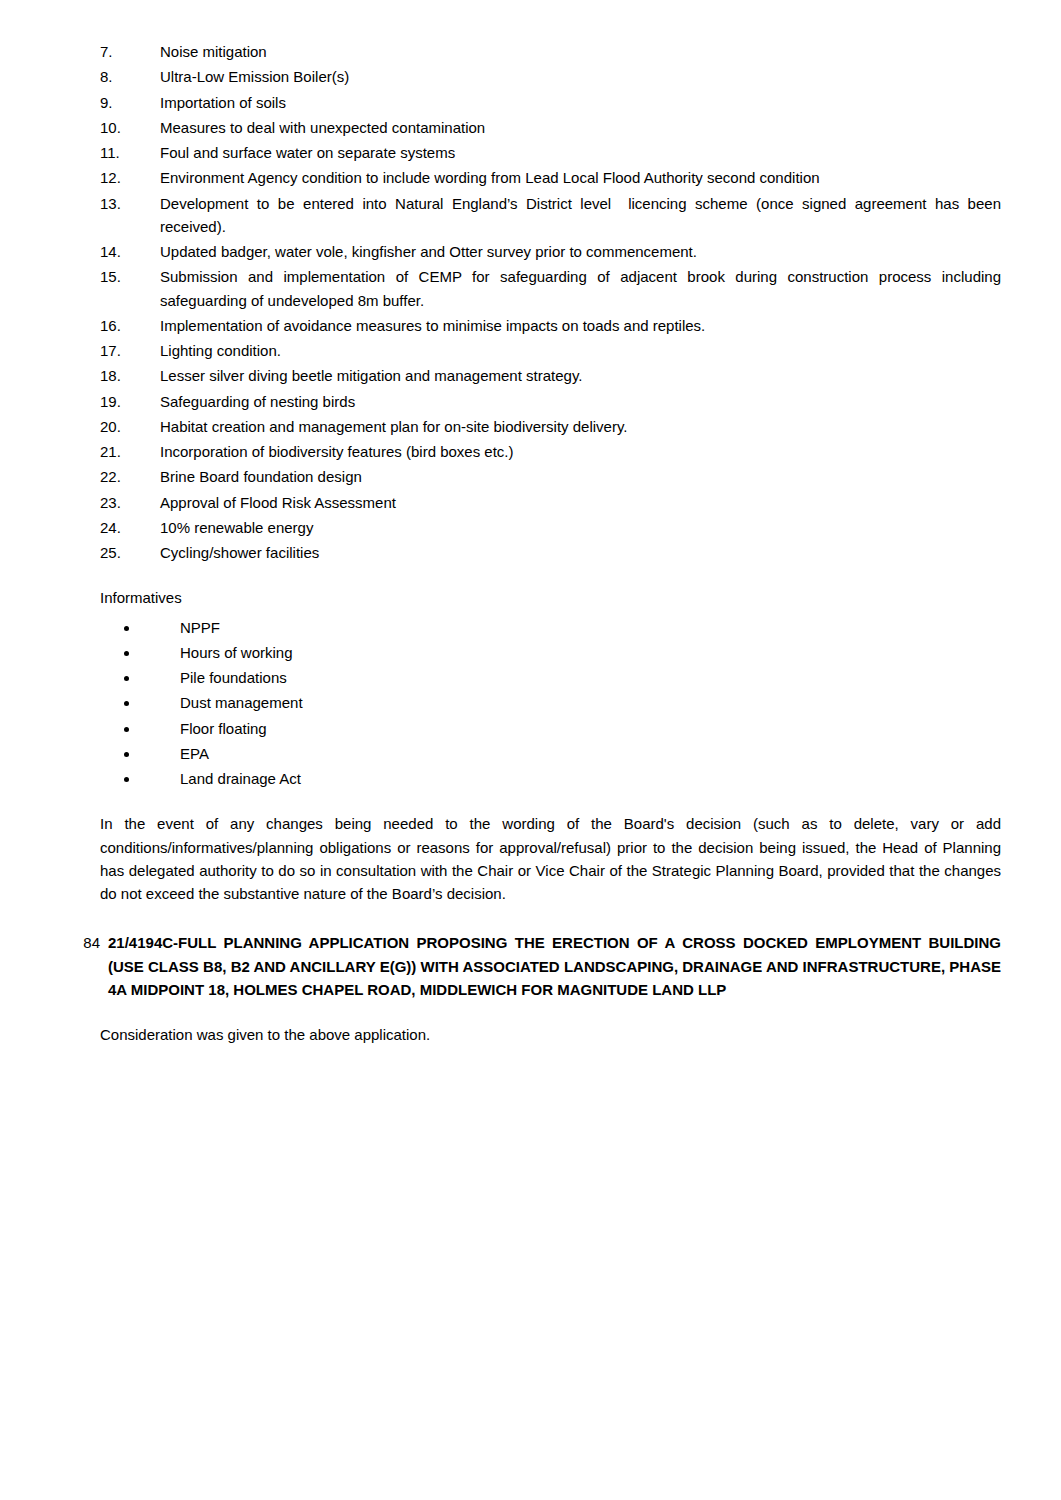7. Noise mitigation
8. Ultra-Low Emission Boiler(s)
9. Importation of soils
10. Measures to deal with unexpected contamination
11. Foul and surface water on separate systems
12. Environment Agency condition to include wording from Lead Local Flood Authority second condition
13. Development to be entered into Natural England’s District level licencing scheme (once signed agreement has been received).
14. Updated badger, water vole, kingfisher and Otter survey prior to commencement.
15. Submission and implementation of CEMP for safeguarding of adjacent brook during construction process including safeguarding of undeveloped 8m buffer.
16. Implementation of avoidance measures to minimise impacts on toads and reptiles.
17. Lighting condition.
18. Lesser silver diving beetle mitigation and management strategy.
19. Safeguarding of nesting birds
20. Habitat creation and management plan for on-site biodiversity delivery.
21. Incorporation of biodiversity features (bird boxes etc.)
22. Brine Board foundation design
23. Approval of Flood Risk Assessment
24. 10% renewable energy
25. Cycling/shower facilities
Informatives
NPPF
Hours of working
Pile foundations
Dust management
Floor floating
EPA
Land drainage Act
In the event of any changes being needed to the wording of the Board's decision (such as to delete, vary or add conditions/informatives/planning obligations or reasons for approval/refusal) prior to the decision being issued, the Head of Planning has delegated authority to do so in consultation with the Chair or Vice Chair of the Strategic Planning Board, provided that the changes do not exceed the substantive nature of the Board’s decision.
84
21/4194C-FULL PLANNING APPLICATION PROPOSING THE ERECTION OF A CROSS DOCKED EMPLOYMENT BUILDING (USE CLASS B8, B2 AND ANCILLARY E(G)) WITH ASSOCIATED LANDSCAPING, DRAINAGE AND INFRASTRUCTURE, PHASE 4A MIDPOINT 18, HOLMES CHAPEL ROAD, MIDDLEWICH FOR MAGNITUDE LAND LLP
Consideration was given to the above application.